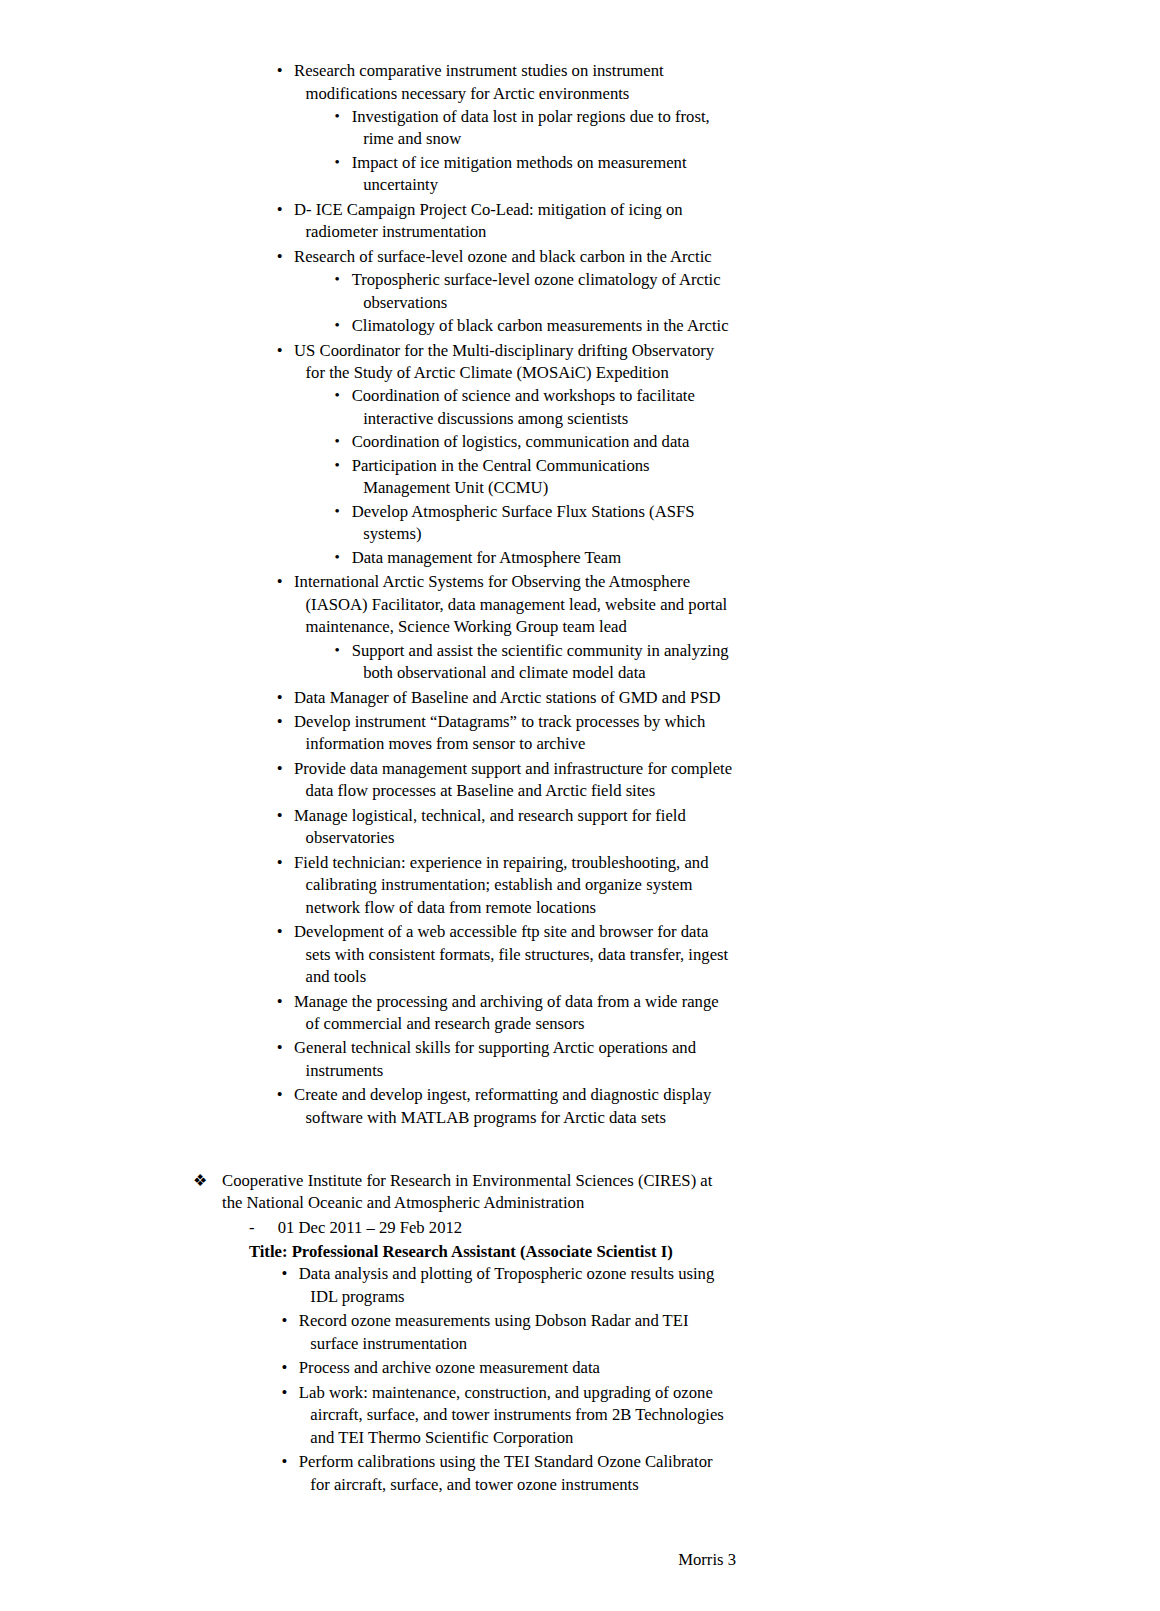Research comparative instrument studies on instrument modifications necessary for Arctic environments
Investigation of data lost in polar regions due to frost, rime and snow
Impact of ice mitigation methods on measurement uncertainty
D- ICE Campaign Project Co-Lead: mitigation of icing on radiometer instrumentation
Research of surface-level ozone and black carbon in the Arctic
Tropospheric surface-level ozone climatology of Arctic observations
Climatology of black carbon measurements in the Arctic
US Coordinator for the Multi-disciplinary drifting Observatory for the Study of Arctic Climate (MOSAiC) Expedition
Coordination of science and workshops to facilitate interactive discussions among scientists
Coordination of logistics, communication and data
Participation in the Central Communications Management Unit (CCMU)
Develop Atmospheric Surface Flux Stations (ASFS systems)
Data management for Atmosphere Team
International Arctic Systems for Observing the Atmosphere (IASOA) Facilitator, data management lead, website and portal maintenance, Science Working Group team lead
Support and assist the scientific community in analyzing both observational and climate model data
Data Manager of Baseline and Arctic stations of GMD and PSD
Develop instrument “Datagrams” to track processes by which information moves from sensor to archive
Provide data management support and infrastructure for complete data flow processes at Baseline and Arctic field sites
Manage logistical, technical, and research support for field observatories
Field technician: experience in repairing, troubleshooting, and calibrating instrumentation; establish and organize system network flow of data from remote locations
Development of a web accessible ftp site and browser for data sets with consistent formats, file structures, data transfer, ingest and tools
Manage the processing and archiving of data from a wide range of commercial and research grade sensors
General technical skills for supporting Arctic operations and instruments
Create and develop ingest, reformatting and diagnostic display software with MATLAB programs for Arctic data sets
Cooperative Institute for Research in Environmental Sciences (CIRES) at the National Oceanic and Atmospheric Administration
01 Dec 2011 – 29 Feb 2012
Title: Professional Research Assistant (Associate Scientist I)
Data analysis and plotting of Tropospheric ozone results using IDL programs
Record ozone measurements using Dobson Radar and TEI surface instrumentation
Process and archive ozone measurement data
Lab work: maintenance, construction, and upgrading of ozone aircraft, surface, and tower instruments from 2B Technologies and TEI Thermo Scientific Corporation
Perform calibrations using the TEI Standard Ozone Calibrator for aircraft, surface, and tower ozone instruments
Morris 3